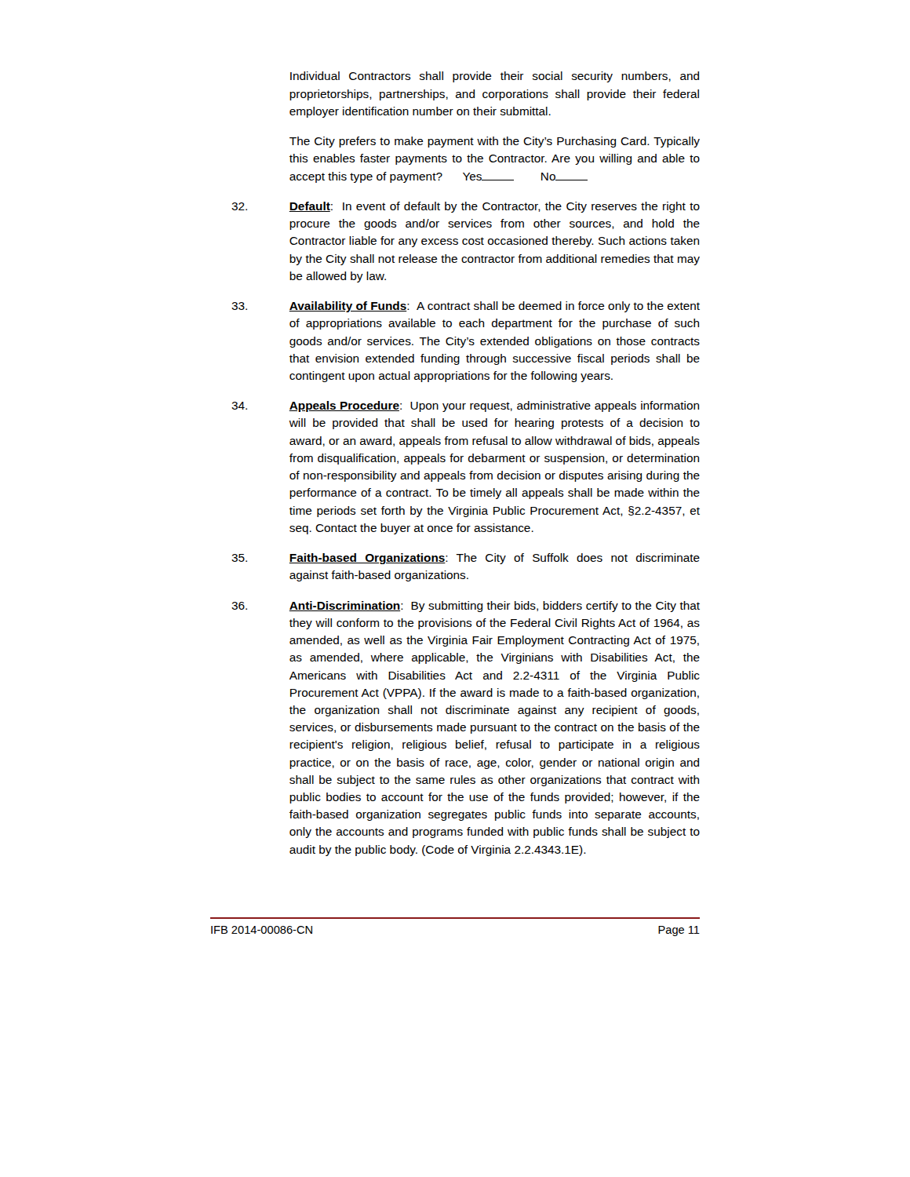Individual Contractors shall provide their social security numbers, and proprietorships, partnerships, and corporations shall provide their federal employer identification number on their submittal.
The City prefers to make payment with the City’s Purchasing Card. Typically this enables faster payments to the Contractor. Are you willing and able to accept this type of payment? Yes No
32.
Default: In event of default by the Contractor, the City reserves the right to procure the goods and/or services from other sources, and hold the Contractor liable for any excess cost occasioned thereby. Such actions taken by the City shall not release the contractor from additional remedies that may be allowed by law.
33.
Availability of Funds: A contract shall be deemed in force only to the extent of appropriations available to each department for the purchase of such goods and/or services. The City’s extended obligations on those contracts that envision extended funding through successive fiscal periods shall be contingent upon actual appropriations for the following years.
34.
Appeals Procedure: Upon your request, administrative appeals information will be provided that shall be used for hearing protests of a decision to award, or an award, appeals from refusal to allow withdrawal of bids, appeals from disqualification, appeals for debarment or suspension, or determination of non-responsibility and appeals from decision or disputes arising during the performance of a contract. To be timely all appeals shall be made within the time periods set forth by the Virginia Public Procurement Act, §2.2-4357, et seq. Contact the buyer at once for assistance.
35.
Faith-based Organizations: The City of Suffolk does not discriminate against faith-based organizations.
36.
Anti-Discrimination: By submitting their bids, bidders certify to the City that they will conform to the provisions of the Federal Civil Rights Act of 1964, as amended, as well as the Virginia Fair Employment Contracting Act of 1975, as amended, where applicable, the Virginians with Disabilities Act, the Americans with Disabilities Act and 2.2-4311 of the Virginia Public Procurement Act (VPPA). If the award is made to a faith-based organization, the organization shall not discriminate against any recipient of goods, services, or disbursements made pursuant to the contract on the basis of the recipient's religion, religious belief, refusal to participate in a religious practice, or on the basis of race, age, color, gender or national origin and shall be subject to the same rules as other organizations that contract with public bodies to account for the use of the funds provided; however, if the faith-based organization segregates public funds into separate accounts, only the accounts and programs funded with public funds shall be subject to audit by the public body. (Code of Virginia 2.2.4343.1E).
IFB 2014-00086-CN Page 11